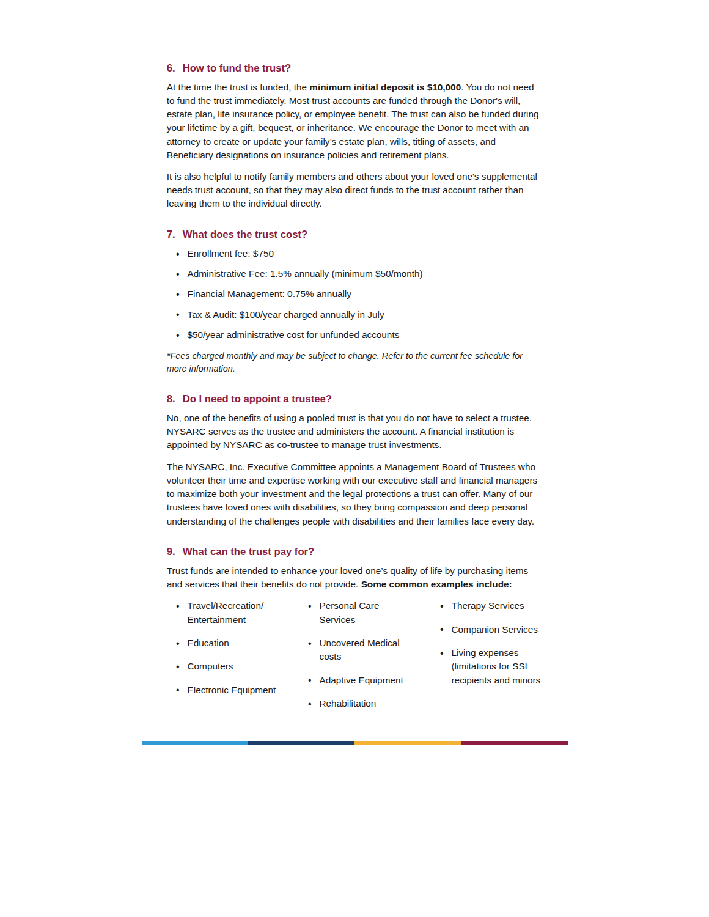6. How to fund the trust?
At the time the trust is funded, the minimum initial deposit is $10,000. You do not need to fund the trust immediately. Most trust accounts are funded through the Donor's will, estate plan, life insurance policy, or employee benefit. The trust can also be funded during your lifetime by a gift, bequest, or inheritance. We encourage the Donor to meet with an attorney to create or update your family’s estate plan, wills, titling of assets, and Beneficiary designations on insurance policies and retirement plans.
It is also helpful to notify family members and others about your loved one's supplemental needs trust account, so that they may also direct funds to the trust account rather than leaving them to the individual directly.
7. What does the trust cost?
Enrollment fee: $750
Administrative Fee: 1.5% annually (minimum $50/month)
Financial Management: 0.75% annually
Tax & Audit: $100/year charged annually in July
$50/year administrative cost for unfunded accounts
*Fees charged monthly and may be subject to change. Refer to the current fee schedule for more information.
8. Do I need to appoint a trustee?
No, one of the benefits of using a pooled trust is that you do not have to select a trustee. NYSARC serves as the trustee and administers the account. A financial institution is appointed by NYSARC as co-trustee to manage trust investments.
The NYSARC, Inc. Executive Committee appoints a Management Board of Trustees who volunteer their time and expertise working with our executive staff and financial managers to maximize both your investment and the legal protections a trust can offer. Many of our trustees have loved ones with disabilities, so they bring compassion and deep personal understanding of the challenges people with disabilities and their families face every day.
9. What can the trust pay for?
Trust funds are intended to enhance your loved one’s quality of life by purchasing items and services that their benefits do not provide. Some common examples include:
Travel/Recreation/ Entertainment
Education
Computers
Electronic Equipment
Personal Care Services
Uncovered Medical costs
Adaptive Equipment
Rehabilitation
Therapy Services
Companion Services
Living expenses (limitations for SSI recipients and minors